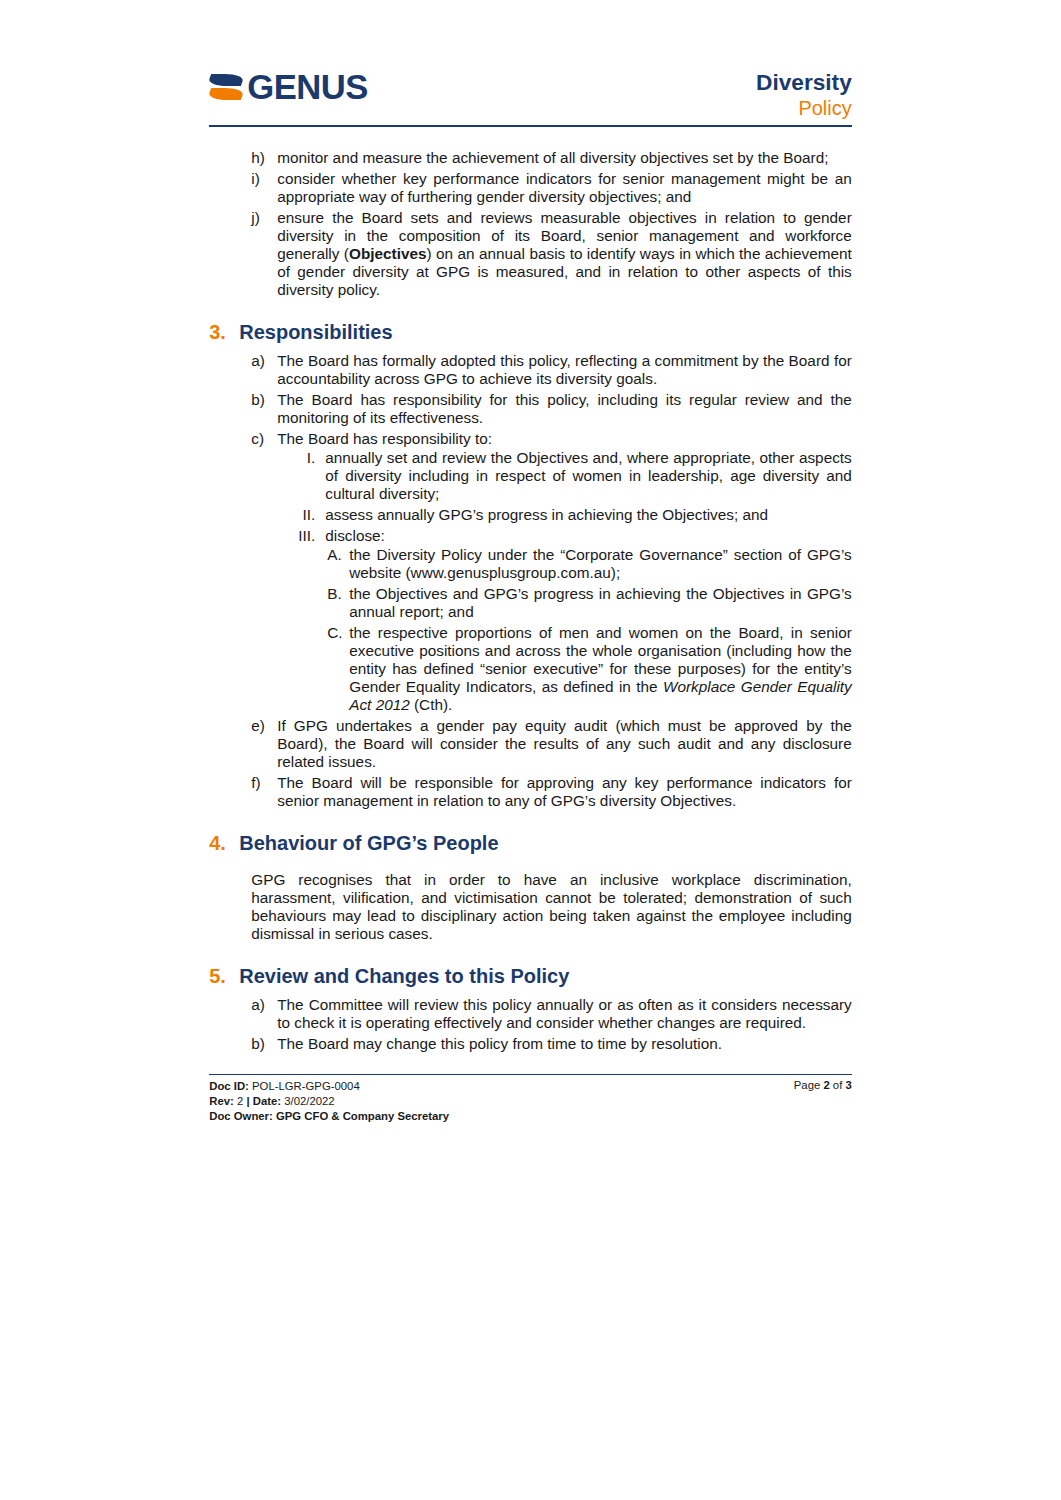GENUS
Diversity
Policy
h) monitor and measure the achievement of all diversity objectives set by the Board;
i) consider whether key performance indicators for senior management might be an appropriate way of furthering gender diversity objectives; and
j) ensure the Board sets and reviews measurable objectives in relation to gender diversity in the composition of its Board, senior management and workforce generally (Objectives) on an annual basis to identify ways in which the achievement of gender diversity at GPG is measured, and in relation to other aspects of this diversity policy.
3. Responsibilities
a) The Board has formally adopted this policy, reflecting a commitment by the Board for accountability across GPG to achieve its diversity goals.
b) The Board has responsibility for this policy, including its regular review and the monitoring of its effectiveness.
c) The Board has responsibility to:
I. annually set and review the Objectives and, where appropriate, other aspects of diversity including in respect of women in leadership, age diversity and cultural diversity;
II. assess annually GPG’s progress in achieving the Objectives; and
III. disclose:
A. the Diversity Policy under the “Corporate Governance” section of GPG’s website (www.genusplusgroup.com.au);
B. the Objectives and GPG’s progress in achieving the Objectives in GPG’s annual report; and
C. the respective proportions of men and women on the Board, in senior executive positions and across the whole organisation (including how the entity has defined “senior executive” for these purposes) for the entity’s Gender Equality Indicators, as defined in the Workplace Gender Equality Act 2012 (Cth).
e) If GPG undertakes a gender pay equity audit (which must be approved by the Board), the Board will consider the results of any such audit and any disclosure related issues.
f) The Board will be responsible for approving any key performance indicators for senior management in relation to any of GPG’s diversity Objectives.
4. Behaviour of GPG’s People
GPG recognises that in order to have an inclusive workplace discrimination, harassment, vilification, and victimisation cannot be tolerated; demonstration of such behaviours may lead to disciplinary action being taken against the employee including dismissal in serious cases.
5. Review and Changes to this Policy
a) The Committee will review this policy annually or as often as it considers necessary to check it is operating effectively and consider whether changes are required.
b) The Board may change this policy from time to time by resolution.
Doc ID: POL-LGR-GPG-0004
Rev: 2 | Date: 3/02/2022
Doc Owner: GPG CFO & Company Secretary
Page 2 of 3